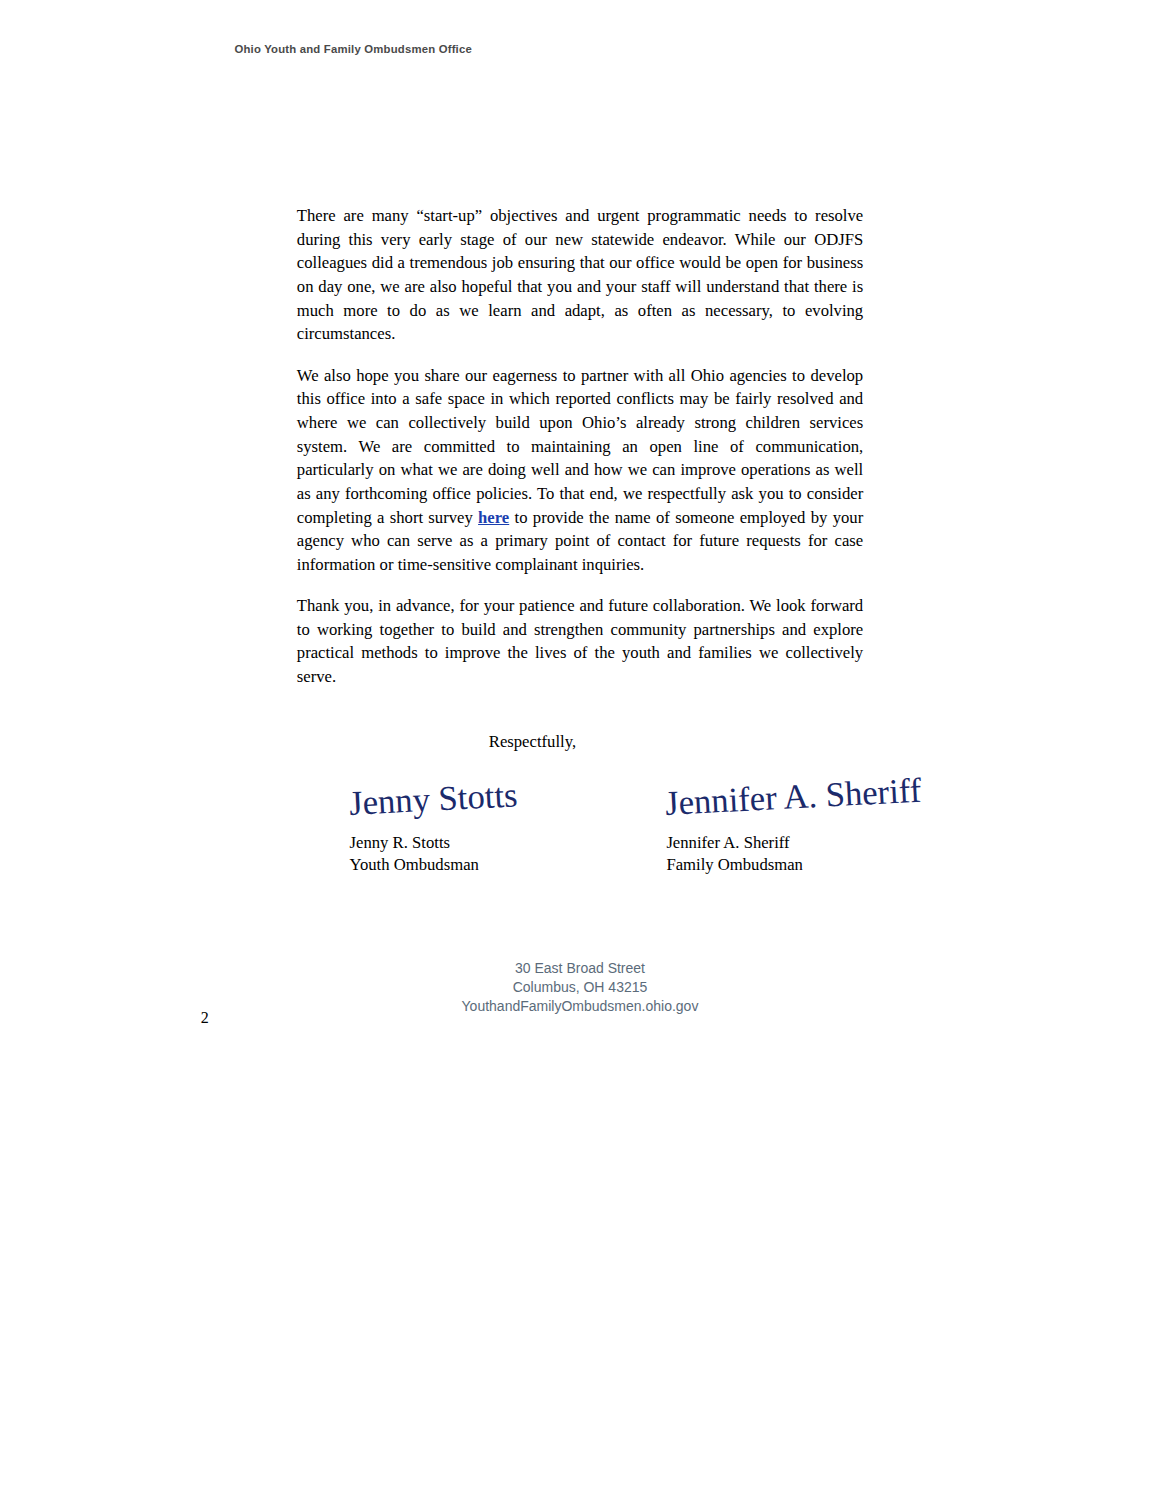Ohio Youth and Family Ombudsmen Office
There are many “start-up” objectives and urgent programmatic needs to resolve during this very early stage of our new statewide endeavor. While our ODJFS colleagues did a tremendous job ensuring that our office would be open for business on day one, we are also hopeful that you and your staff will understand that there is much more to do as we learn and adapt, as often as necessary, to evolving circumstances.
We also hope you share our eagerness to partner with all Ohio agencies to develop this office into a safe space in which reported conflicts may be fairly resolved and where we can collectively build upon Ohio’s already strong children services system. We are committed to maintaining an open line of communication, particularly on what we are doing well and how we can improve operations as well as any forthcoming office policies. To that end, we respectfully ask you to consider completing a short survey here to provide the name of someone employed by your agency who can serve as a primary point of contact for future requests for case information or time-sensitive complainant inquiries.
Thank you, in advance, for your patience and future collaboration. We look forward to working together to build and strengthen community partnerships and explore practical methods to improve the lives of the youth and families we collectively serve.
Respectfully,
Jenny Stotts
Jenny R. Stotts
Youth Ombudsman
Jennifer A. Sheriff
Jennifer A. Sheriff
Family Ombudsman
30 East Broad Street
Columbus, OH 43215
YouthandFamilyOmbudsmen.ohio.gov
2